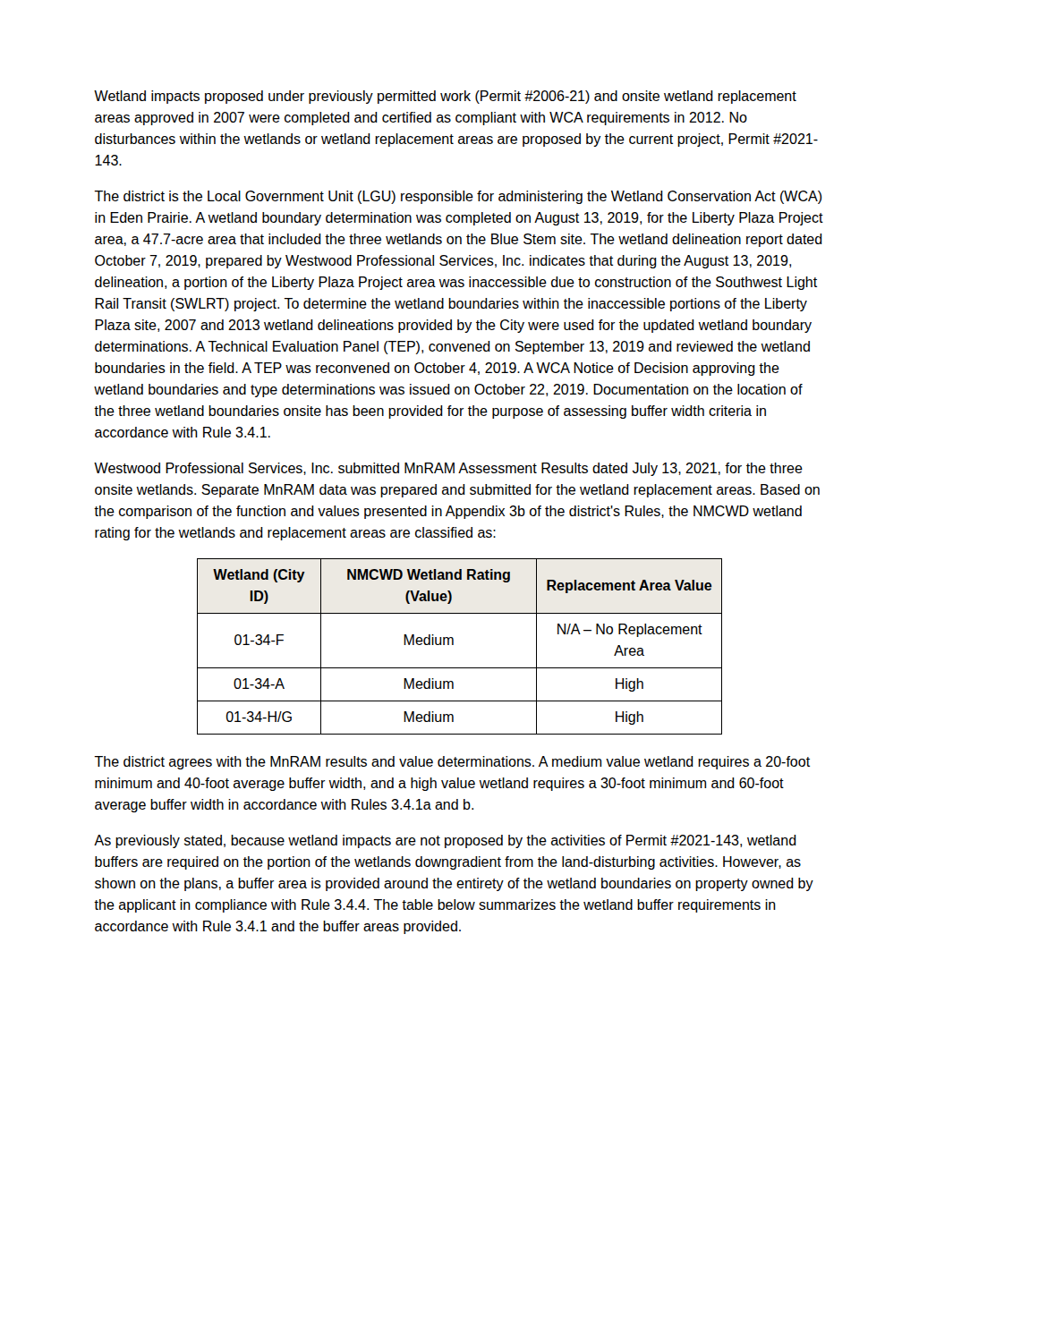Wetland impacts proposed under previously permitted work (Permit #2006-21) and onsite wetland replacement areas approved in 2007 were completed and certified as compliant with WCA requirements in 2012. No disturbances within the wetlands or wetland replacement areas are proposed by the current project, Permit #2021-143.
The district is the Local Government Unit (LGU) responsible for administering the Wetland Conservation Act (WCA) in Eden Prairie. A wetland boundary determination was completed on August 13, 2019, for the Liberty Plaza Project area, a 47.7-acre area that included the three wetlands on the Blue Stem site. The wetland delineation report dated October 7, 2019, prepared by Westwood Professional Services, Inc. indicates that during the August 13, 2019, delineation, a portion of the Liberty Plaza Project area was inaccessible due to construction of the Southwest Light Rail Transit (SWLRT) project. To determine the wetland boundaries within the inaccessible portions of the Liberty Plaza site, 2007 and 2013 wetland delineations provided by the City were used for the updated wetland boundary determinations. A Technical Evaluation Panel (TEP), convened on September 13, 2019 and reviewed the wetland boundaries in the field. A TEP was reconvened on October 4, 2019. A WCA Notice of Decision approving the wetland boundaries and type determinations was issued on October 22, 2019. Documentation on the location of the three wetland boundaries onsite has been provided for the purpose of assessing buffer width criteria in accordance with Rule 3.4.1.
Westwood Professional Services, Inc. submitted MnRAM Assessment Results dated July 13, 2021, for the three onsite wetlands. Separate MnRAM data was prepared and submitted for the wetland replacement areas. Based on the comparison of the function and values presented in Appendix 3b of the district's Rules, the NMCWD wetland rating for the wetlands and replacement areas are classified as:
| Wetland (City ID) | NMCWD Wetland Rating (Value) | Replacement Area Value |
| --- | --- | --- |
| 01-34-F | Medium | N/A – No Replacement Area |
| 01-34-A | Medium | High |
| 01-34-H/G | Medium | High |
The district agrees with the MnRAM results and value determinations. A medium value wetland requires a 20-foot minimum and 40-foot average buffer width, and a high value wetland requires a 30-foot minimum and 60-foot average buffer width in accordance with Rules 3.4.1a and b.
As previously stated, because wetland impacts are not proposed by the activities of Permit #2021-143, wetland buffers are required on the portion of the wetlands downgradient from the land-disturbing activities. However, as shown on the plans, a buffer area is provided around the entirety of the wetland boundaries on property owned by the applicant in compliance with Rule 3.4.4. The table below summarizes the wetland buffer requirements in accordance with Rule 3.4.1 and the buffer areas provided.